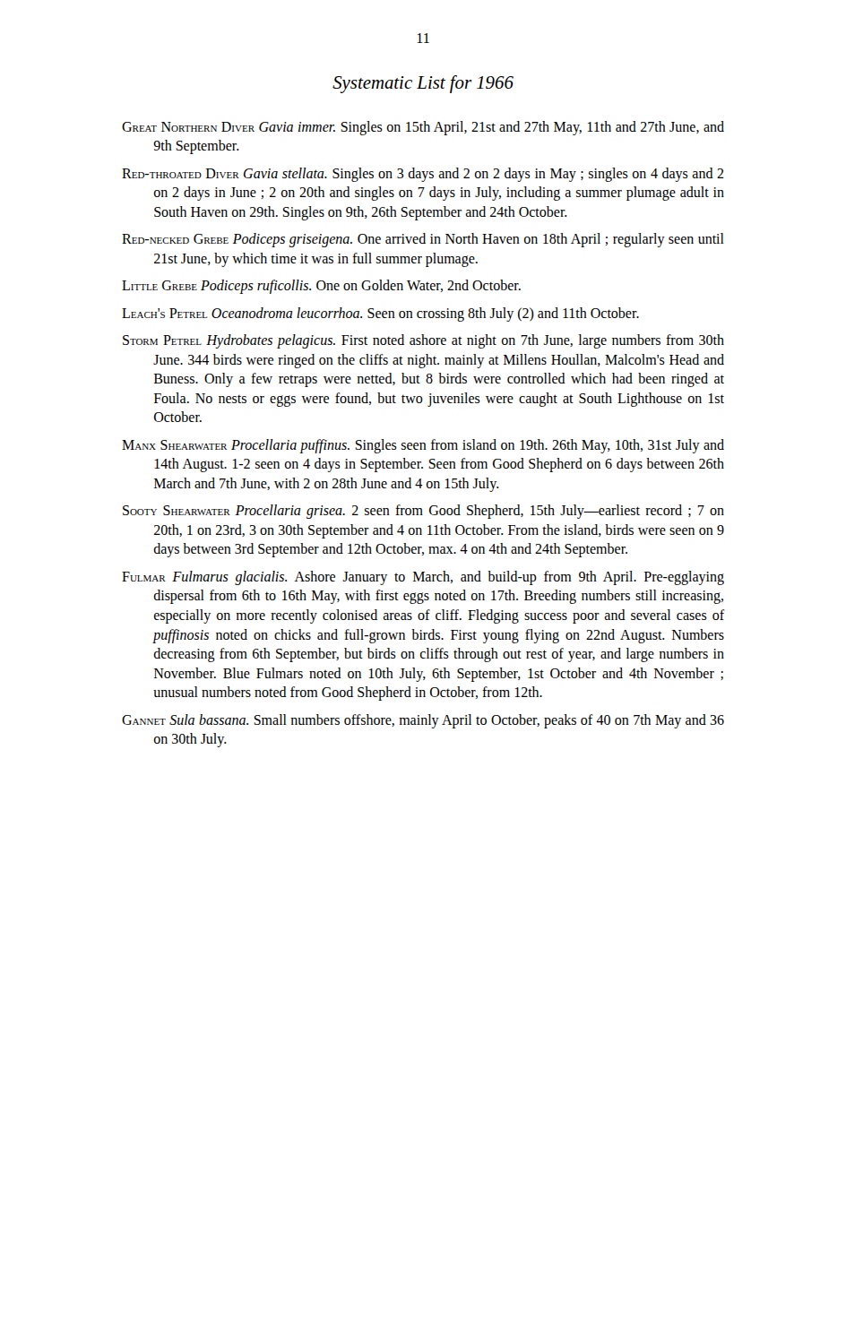11
Systematic List for 1966
Great Northern Diver Gavia immer. Singles on 15th April, 21st and 27th May, 11th and 27th June, and 9th September.
Red-throated Diver Gavia stellata. Singles on 3 days and 2 on 2 days in May ; singles on 4 days and 2 on 2 days in June ; 2 on 20th and singles on 7 days in July, including a summer plumage adult in South Haven on 29th. Singles on 9th, 26th September and 24th October.
Red-necked Grebe Podiceps griseigena. One arrived in North Haven on 18th April ; regularly seen until 21st June, by which time it was in full summer plumage.
Little Grebe Podiceps ruficollis. One on Golden Water, 2nd October.
Leach's Petrel Oceanodroma leucorrhoa. Seen on crossing 8th July (2) and 11th October.
Storm Petrel Hydrobates pelagicus. First noted ashore at night on 7th June, large numbers from 30th June. 344 birds were ringed on the cliffs at night. mainly at Millens Houllan, Malcolm's Head and Buness. Only a few retraps were netted, but 8 birds were controlled which had been ringed at Foula. No nests or eggs were found, but two juveniles were caught at South Lighthouse on 1st October.
Manx Shearwater Procellaria puffinus. Singles seen from island on 19th. 26th May, 10th, 31st July and 14th August. 1-2 seen on 4 days in September. Seen from Good Shepherd on 6 days between 26th March and 7th June, with 2 on 28th June and 4 on 15th July.
Sooty Shearwater Procellaria grisea. 2 seen from Good Shepherd, 15th July—earliest record ; 7 on 20th, 1 on 23rd, 3 on 30th September and 4 on 11th October. From the island, birds were seen on 9 days between 3rd September and 12th October, max. 4 on 4th and 24th September.
Fulmar Fulmarus glacialis. Ashore January to March, and build-up from 9th April. Pre-egglaying dispersal from 6th to 16th May, with first eggs noted on 17th. Breeding numbers still increasing, especially on more recently colonised areas of cliff. Fledging success poor and several cases of puffinosis noted on chicks and full-grown birds. First young flying on 22nd August. Numbers decreasing from 6th September, but birds on cliffs through out rest of year, and large numbers in November. Blue Fulmars noted on 10th July, 6th September, 1st October and 4th November ; unusual numbers noted from Good Shepherd in October, from 12th.
Gannet Sula bassana. Small numbers offshore, mainly April to October, peaks of 40 on 7th May and 36 on 30th July.